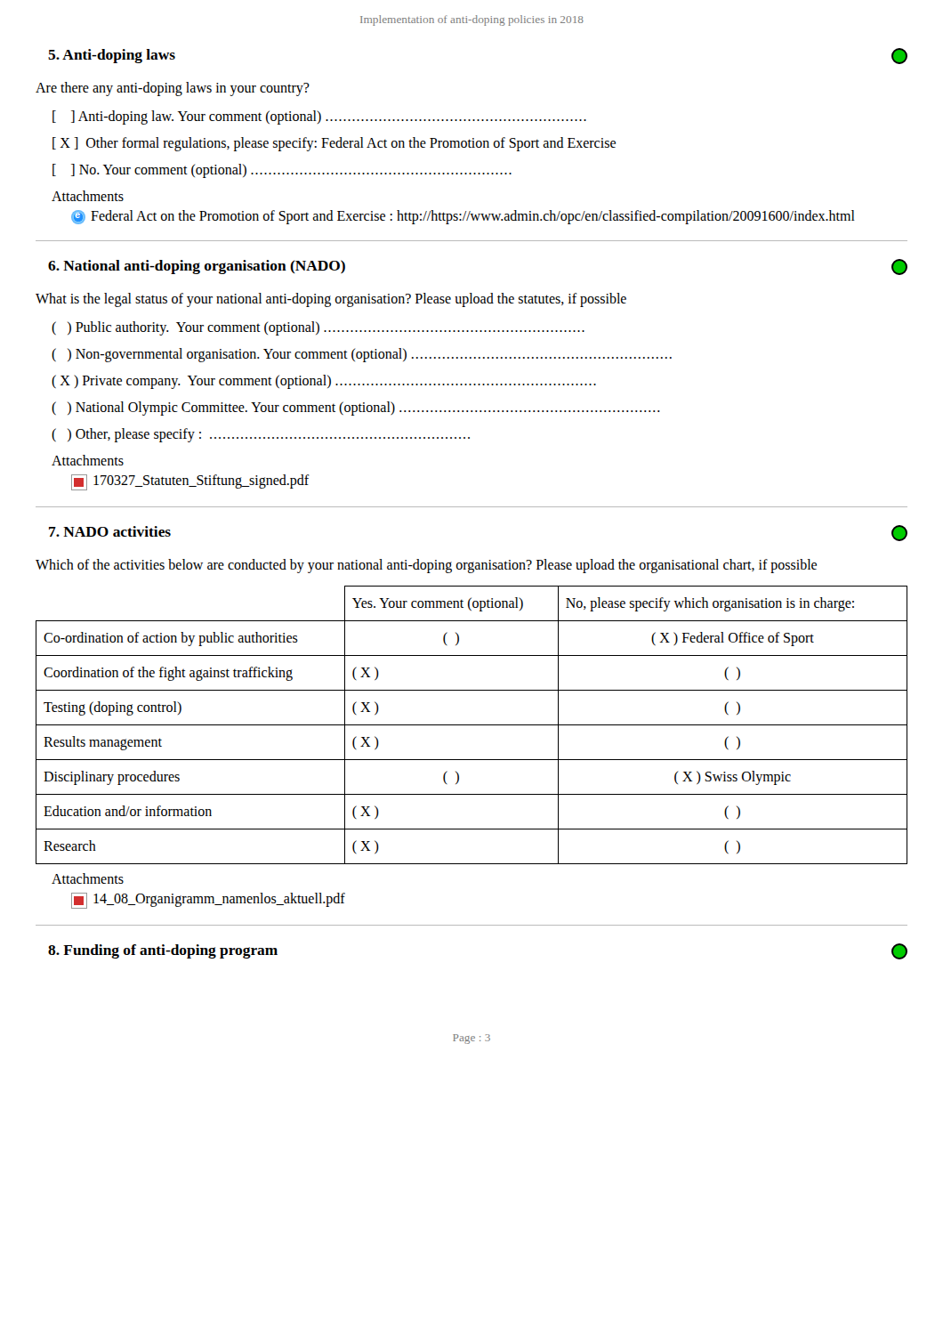Implementation of anti-doping policies in 2018
5. Anti-doping laws
Are there any anti-doping laws in your country?
[ ] Anti-doping law. Your comment (optional) ...........................................................
[ X ] Other formal regulations, please specify: Federal Act on the Promotion of Sport and Exercise
[ ] No. Your comment (optional) ...........................................................
Attachments
Federal Act on the Promotion of Sport and Exercise : http://https://www.admin.ch/opc/en/classified-compilation/20091600/index.html
6. National anti-doping organisation (NADO)
What is the legal status of your national anti-doping organisation? Please upload the statutes, if possible
( ) Public authority. Your comment (optional) ...........................................................
( ) Non-governmental organisation. Your comment (optional) ...........................................................
( X ) Private company. Your comment (optional) ...........................................................
( ) National Olympic Committee. Your comment (optional) ...........................................................
( ) Other, please specify : ...........................................................
Attachments
170327_Statuten_Stiftung_signed.pdf
7. NADO activities
Which of the activities below are conducted by your national anti-doping organisation? Please upload the organisational chart, if possible
| | Yes. Your comment (optional) | No, please specify which organisation is in charge: |
| --- | --- | --- |
| Co-ordination of action by public authorities | ( ) | ( X ) Federal Office of Sport |
| Coordination of the fight against trafficking | ( X ) | ( ) |
| Testing (doping control) | ( X ) | ( ) |
| Results management | ( X ) | ( ) |
| Disciplinary procedures | ( ) | ( X ) Swiss Olympic |
| Education and/or information | ( X ) | ( ) |
| Research | ( X ) | ( ) |
Attachments
14_08_Organigramm_namenlos_aktuell.pdf
8. Funding of anti-doping program
Page : 3